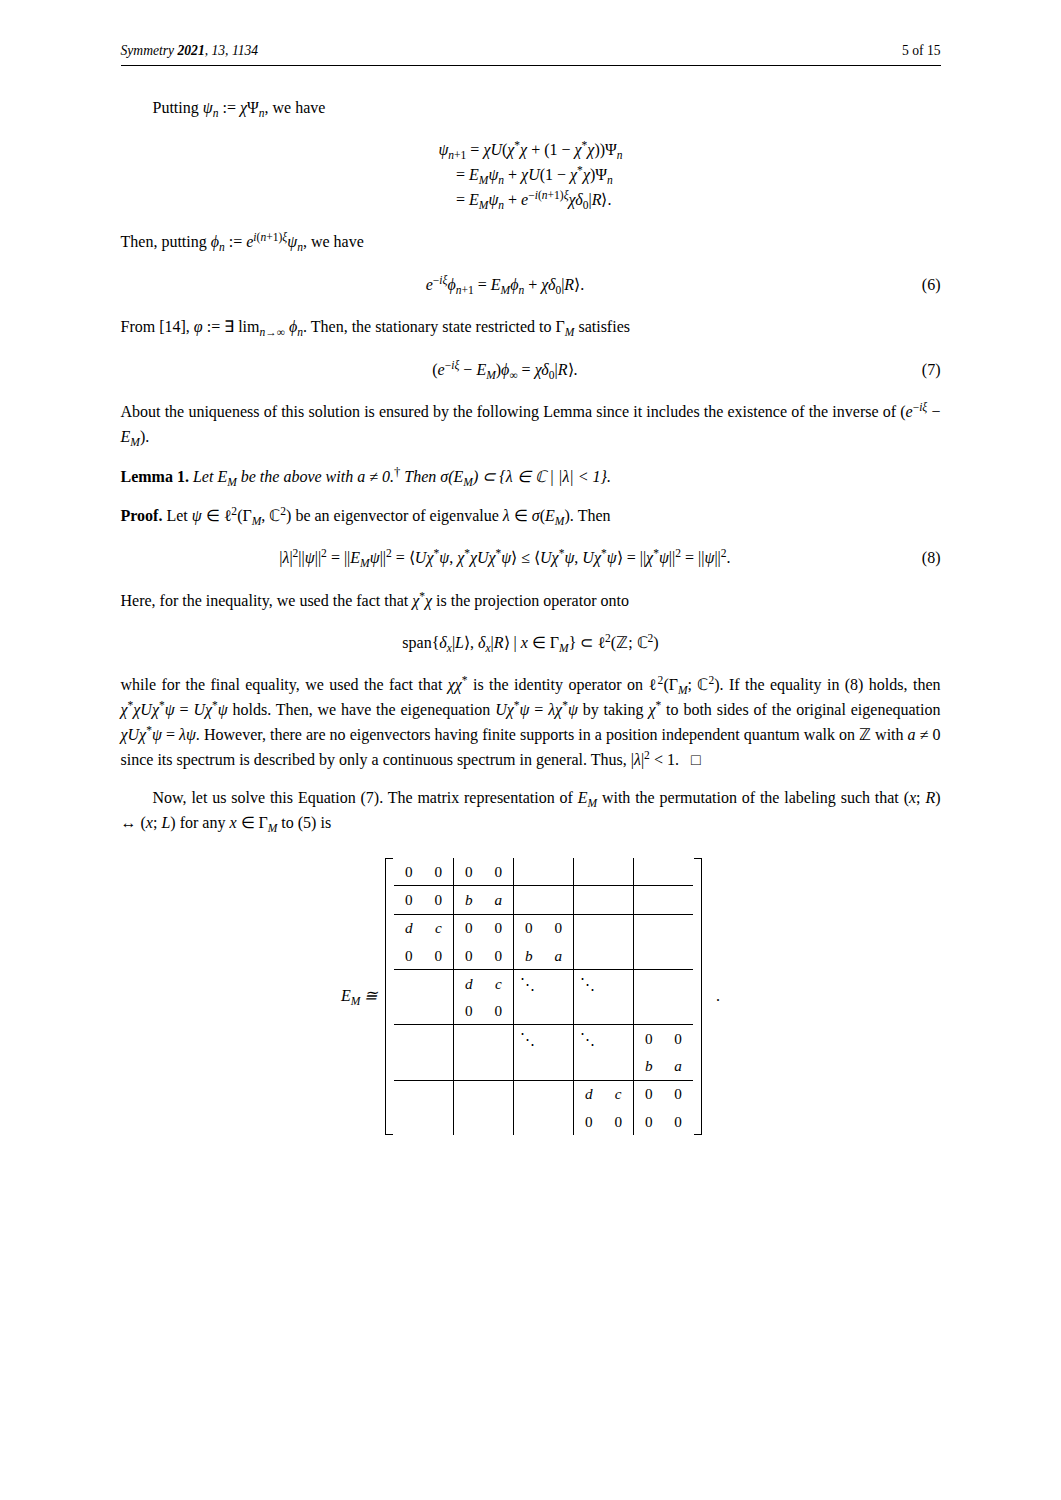Symmetry 2021, 13, 1134
5 of 15
Putting ψn := χ Ψn, we have
ψn+1 = χU(χ*χ + (1 − χ*χ))Ψn = EMψn + χU(1 − χ*χ)Ψn = EMψn + e−i(n+1)ξχδ0|R⟩.
Then, putting ϕn := ei(n+1)ξψn, we have
e−iξϕn+1 = EMϕn + χδ0|R⟩.
(6)
From [14], φ := ∃ limn→∞ ϕn. Then, the stationary state restricted to ΓM satisfies
(e−iξ − EM)ϕ∞ = χδ0|R⟩.
(7)
About the uniqueness of this solution is ensured by the following Lemma since it includes the existence of the inverse of (e−iξ − EM).
Lemma 1. Let EM be the above with a ≠ 0.† Then σ(EM) ⊂ {λ ∈ ℂ | |λ| < 1}.
Proof. Let ψ ∈ ℓ2(ΓM, ℂ2) be an eigenvector of eigenvalue λ ∈ σ(EM). Then
|λ|2||ψ||2 = ||EMψ||2 = ⟨Uχ*ψ, χ*χUχ*ψ⟩ ≤ ⟨Uχ*ψ, Uχ*ψ⟩ = ||χ*ψ||2 = ||ψ||2.
(8)
Here, for the inequality, we used the fact that χ*χ is the projection operator onto
span{δx|L⟩, δx|R⟩ | x ∈ ΓM} ⊂ ℓ2(ℤ; ℂ2)
while for the final equality, we used the fact that χχ* is the identity operator on ℓ2(ΓM; ℂ2). If the equality in (8) holds, then χ*χUχ*ψ = Uχ*ψ holds. Then, we have the eigenequation Uχ*ψ = λχ*ψ by taking χ* to both sides of the original eigenequation χUχ*ψ = λψ. However, there are no eigenvectors having finite supports in a position independent quantum walk on ℤ with a ≠ 0 since its spectrum is described by only a continuous spectrum in general. Thus, |λ|2 < 1. □
Now, let us solve this Equation (7). The matrix representation of EM with the permutation of the labeling such that (x; R) ↔ (x; L) for any x ∈ ΓM to (5) is
EM ≅
| 0 | 0 | 0 | 0 | | | | | | |
| 0 | 0 | b | a | | | | | | |
| d | c | 0 | 0 | 0 | 0 | | | | |
| 0 | 0 | 0 | 0 | b | a | | | | |
| | | d | c | ⋱ | | ⋱ | | | |
| | | 0 | 0 | | | | | | |
| | | | | ⋱ | | ⋱ | | 0 | 0 |
| | | | | | | | | b | a |
| | | | | | | d | c | 0 | 0 |
| | | | | | | 0 | 0 | 0 | 0 |
.